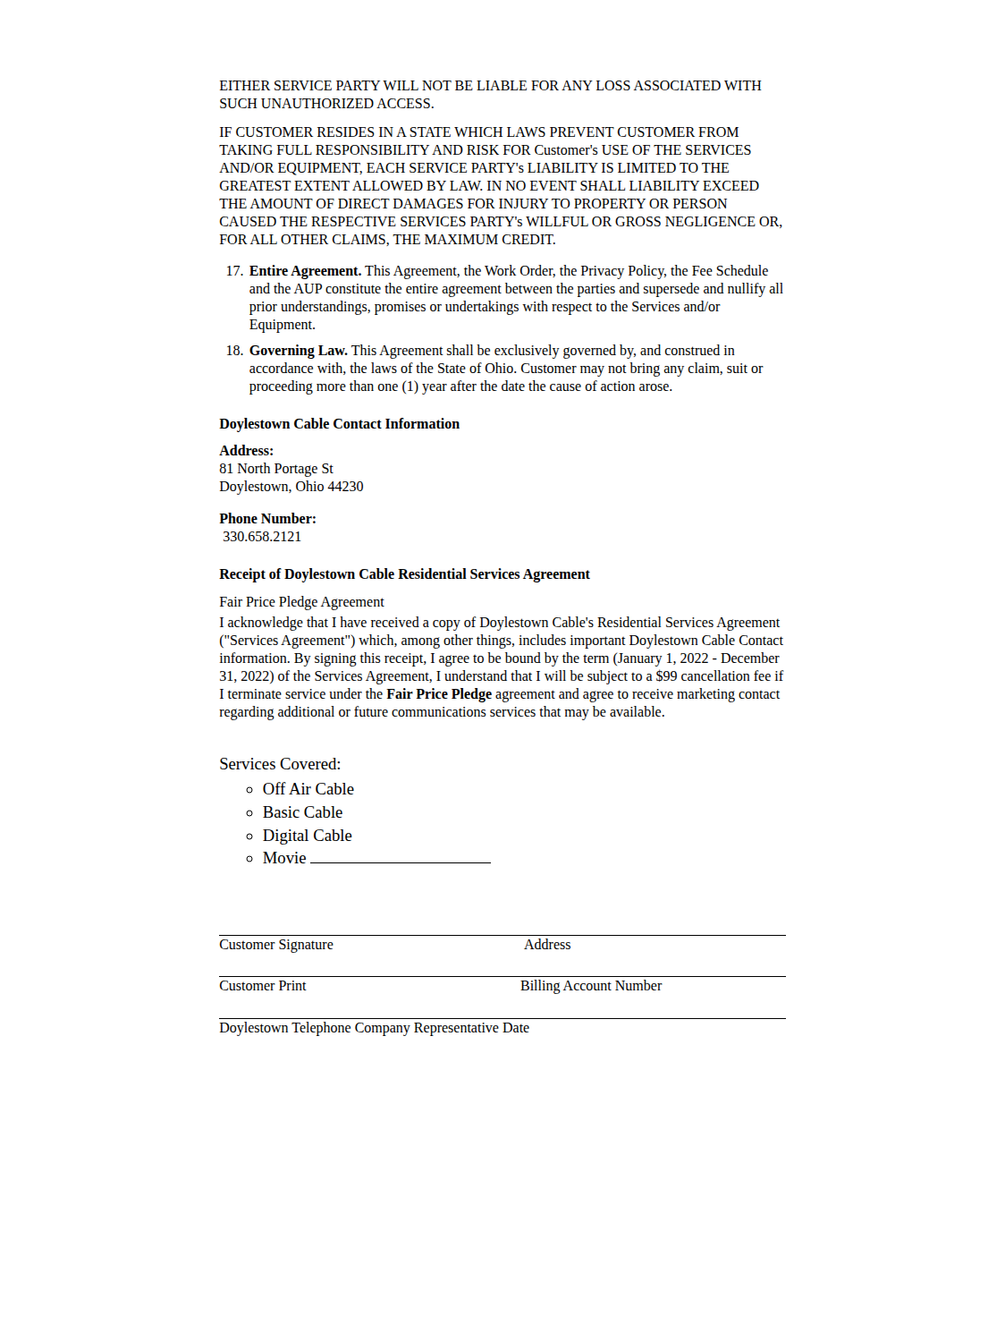EITHER SERVICE PARTY WILL NOT BE LIABLE FOR ANY LOSS ASSOCIATED WITH SUCH UNAUTHORIZED ACCESS.
IF CUSTOMER RESIDES IN A STATE WHICH LAWS PREVENT CUSTOMER FROM TAKING FULL RESPONSIBILITY AND RISK FOR Customer's USE OF THE SERVICES AND/OR EQUIPMENT, EACH SERVICE PARTY's LIABILITY IS LIMITED TO THE GREATEST EXTENT ALLOWED BY LAW. IN NO EVENT SHALL LIABILITY EXCEED THE AMOUNT OF DIRECT DAMAGES FOR INJURY TO PROPERTY OR PERSON CAUSED THE RESPECTIVE SERVICES PARTY's WILLFUL OR GROSS NEGLIGENCE OR, FOR ALL OTHER CLAIMS, THE MAXIMUM CREDIT.
17. Entire Agreement. This Agreement, the Work Order, the Privacy Policy, the Fee Schedule and the AUP constitute the entire agreement between the parties and supersede and nullify all prior understandings, promises or undertakings with respect to the Services and/or Equipment.
18. Governing Law. This Agreement shall be exclusively governed by, and construed in accordance with, the laws of the State of Ohio. Customer may not bring any claim, suit or proceeding more than one (1) year after the date the cause of action arose.
Doylestown Cable Contact Information
Address:
81 North Portage St
Doylestown, Ohio 44230
Phone Number:
330.658.2121
Receipt of Doylestown Cable Residential Services Agreement
Fair Price Pledge Agreement
I acknowledge that I have received a copy of Doylestown Cable's Residential Services Agreement ("Services Agreement") which, among other things, includes important Doylestown Cable Contact information. By signing this receipt, I agree to be bound by the term (January 1, 2022 - December 31, 2022) of the Services Agreement, I understand that I will be subject to a $99 cancellation fee if I terminate service under the Fair Price Pledge agreement and agree to receive marketing contact regarding additional or future communications services that may be available.
Services Covered:
Off Air Cable
Basic Cable
Digital Cable
Movie
| Customer Signature | Address |
| Customer Print | Billing Account Number |
| Doylestown Telephone Company Representative | Date |